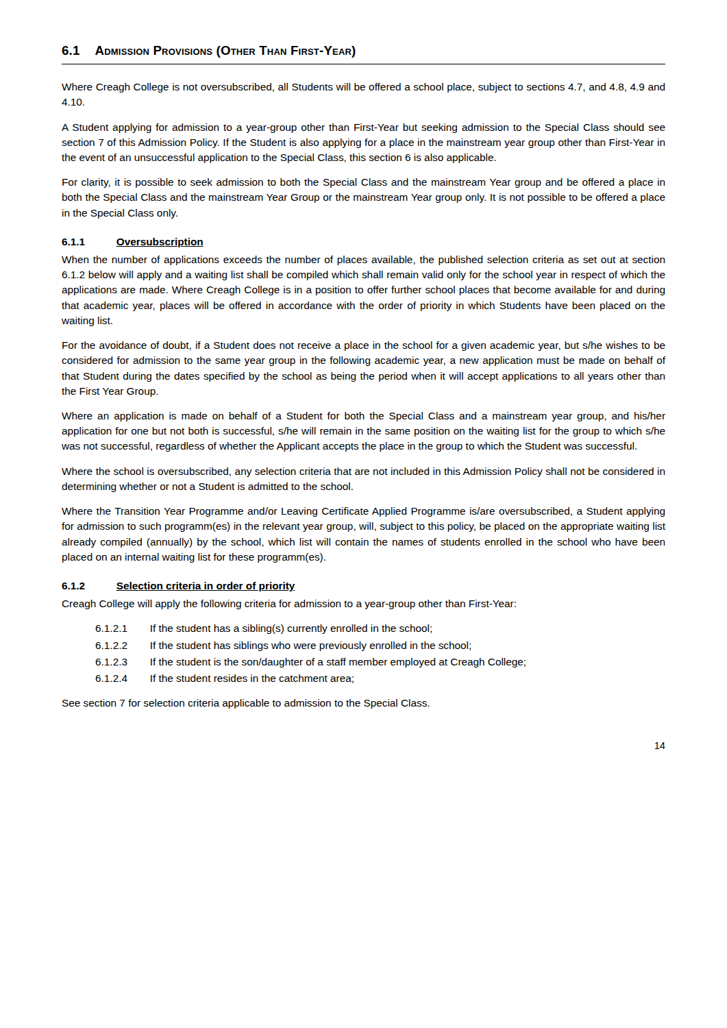6.1 Admission Provisions (Other Than First-Year)
Where Creagh College is not oversubscribed, all Students will be offered a school place, subject to sections 4.7, and 4.8, 4.9 and 4.10.
A Student applying for admission to a year-group other than First-Year but seeking admission to the Special Class should see section 7 of this Admission Policy. If the Student is also applying for a place in the mainstream year group other than First-Year in the event of an unsuccessful application to the Special Class, this section 6 is also applicable.
For clarity, it is possible to seek admission to both the Special Class and the mainstream Year group and be offered a place in both the Special Class and the mainstream Year Group or the mainstream Year group only. It is not possible to be offered a place in the Special Class only.
6.1.1 Oversubscription
When the number of applications exceeds the number of places available, the published selection criteria as set out at section 6.1.2 below will apply and a waiting list shall be compiled which shall remain valid only for the school year in respect of which the applications are made. Where Creagh College is in a position to offer further school places that become available for and during that academic year, places will be offered in accordance with the order of priority in which Students have been placed on the waiting list.
For the avoidance of doubt, if a Student does not receive a place in the school for a given academic year, but s/he wishes to be considered for admission to the same year group in the following academic year, a new application must be made on behalf of that Student during the dates specified by the school as being the period when it will accept applications to all years other than the First Year Group.
Where an application is made on behalf of a Student for both the Special Class and a mainstream year group, and his/her application for one but not both is successful, s/he will remain in the same position on the waiting list for the group to which s/he was not successful, regardless of whether the Applicant accepts the place in the group to which the Student was successful.
Where the school is oversubscribed, any selection criteria that are not included in this Admission Policy shall not be considered in determining whether or not a Student is admitted to the school.
Where the Transition Year Programme and/or Leaving Certificate Applied Programme is/are oversubscribed, a Student applying for admission to such programm(es) in the relevant year group, will, subject to this policy, be placed on the appropriate waiting list already compiled (annually) by the school, which list will contain the names of students enrolled in the school who have been placed on an internal waiting list for these programm(es).
6.1.2 Selection criteria in order of priority
Creagh College will apply the following criteria for admission to a year-group other than First-Year:
6.1.2.1 If the student has a sibling(s) currently enrolled in the school;
6.1.2.2 If the student has siblings who were previously enrolled in the school;
6.1.2.3 If the student is the son/daughter of a staff member employed at Creagh College;
6.1.2.4 If the student resides in the catchment area;
See section 7 for selection criteria applicable to admission to the Special Class.
14